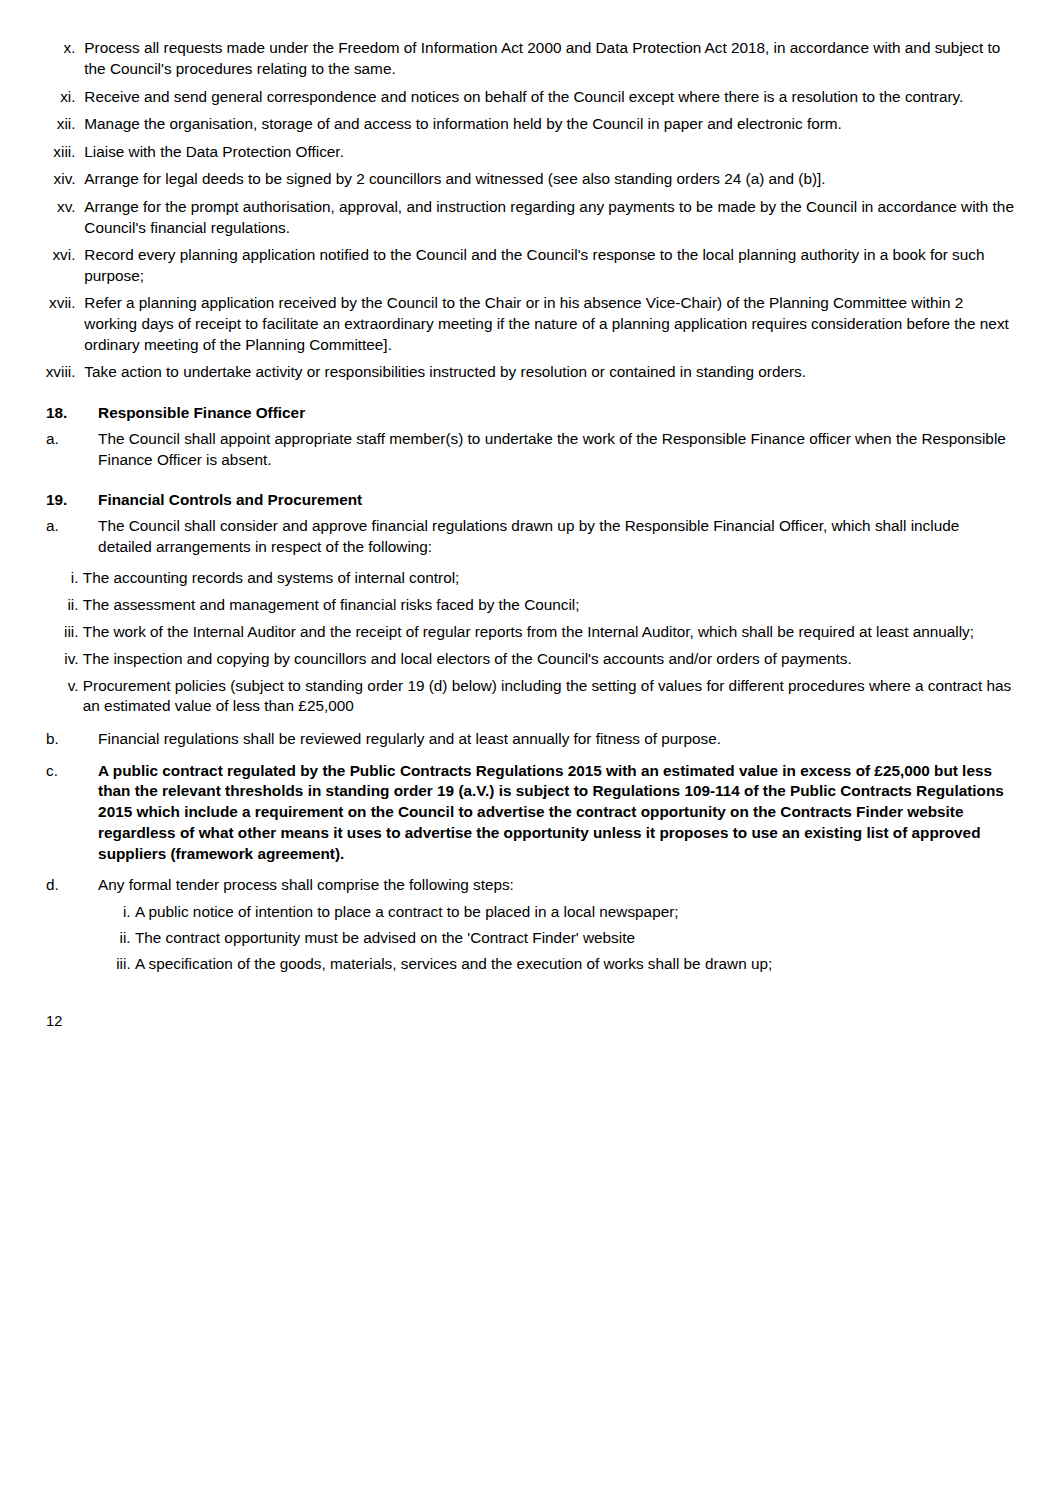Process all requests made under the Freedom of Information Act 2000 and Data Protection Act 2018, in accordance with and subject to the Council's procedures relating to the same.
Receive and send general correspondence and notices on behalf of the Council except where there is a resolution to the contrary.
Manage the organisation, storage of and access to information held by the Council in paper and electronic form.
Liaise with the Data Protection Officer.
Arrange for legal deeds to be signed by 2 councillors and witnessed (see also standing orders 24 (a) and (b)].
Arrange for the prompt authorisation, approval, and instruction regarding any payments to be made by the Council in accordance with the Council's financial regulations.
Record every planning application notified to the Council and the Council's response to the local planning authority in a book for such purpose;
Refer a planning application received by the Council to the Chair or in his absence Vice-Chair) of the Planning Committee within 2 working days of receipt to facilitate an extraordinary meeting if the nature of a planning application requires consideration before the next ordinary meeting of the Planning Committee].
Take action to undertake activity or responsibilities instructed by resolution or contained in standing orders.
18. Responsible Finance Officer
a. The Council shall appoint appropriate staff member(s) to undertake the work of the Responsible Finance officer when the Responsible Finance Officer is absent.
19. Financial Controls and Procurement
a. The Council shall consider and approve financial regulations drawn up by the Responsible Financial Officer, which shall include detailed arrangements in respect of the following:
The accounting records and systems of internal control;
The assessment and management of financial risks faced by the Council;
The work of the Internal Auditor and the receipt of regular reports from the Internal Auditor, which shall be required at least annually;
The inspection and copying by councillors and local electors of the Council's accounts and/or orders of payments.
Procurement policies (subject to standing order 19 (d) below) including the setting of values for different procedures where a contract has an estimated value of less than £25,000
b. Financial regulations shall be reviewed regularly and at least annually for fitness of purpose.
c. A public contract regulated by the Public Contracts Regulations 2015 with an estimated value in excess of £25,000 but less than the relevant thresholds in standing order 19 (a.V.) is subject to Regulations 109-114 of the Public Contracts Regulations 2015 which include a requirement on the Council to advertise the contract opportunity on the Contracts Finder website regardless of what other means it uses to advertise the opportunity unless it proposes to use an existing list of approved suppliers (framework agreement).
d. Any formal tender process shall comprise the following steps:
A public notice of intention to place a contract to be placed in a local newspaper;
The contract opportunity must be advised on the 'Contract Finder' website
A specification of the goods, materials, services and the execution of works shall be drawn up;
12